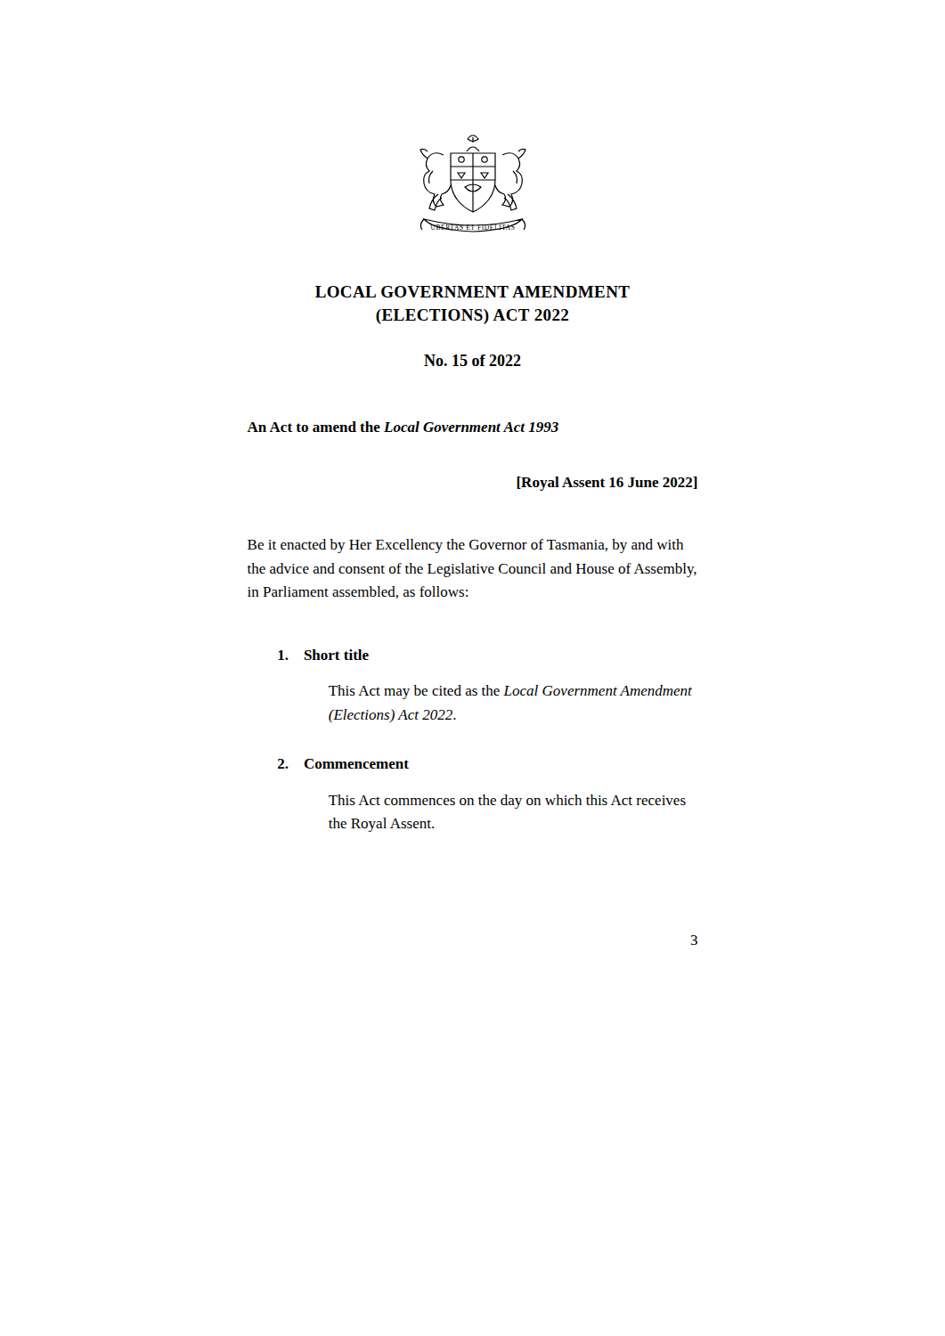UBERTAS ET FIDELITAS
LOCAL GOVERNMENT AMENDMENT
(ELECTIONS) ACT 2022
No. 15 of 2022
An Act to amend the Local Government Act 1993
[Royal Assent 16 June 2022]
Be it enacted by Her Excellency the Governor of Tasmania, by and with the advice and consent of the Legislative Council and House of Assembly, in Parliament assembled, as follows:
1. Short title
This Act may be cited as the Local Government Amendment (Elections) Act 2022.
2. Commencement
This Act commences on the day on which this Act receives the Royal Assent.
3